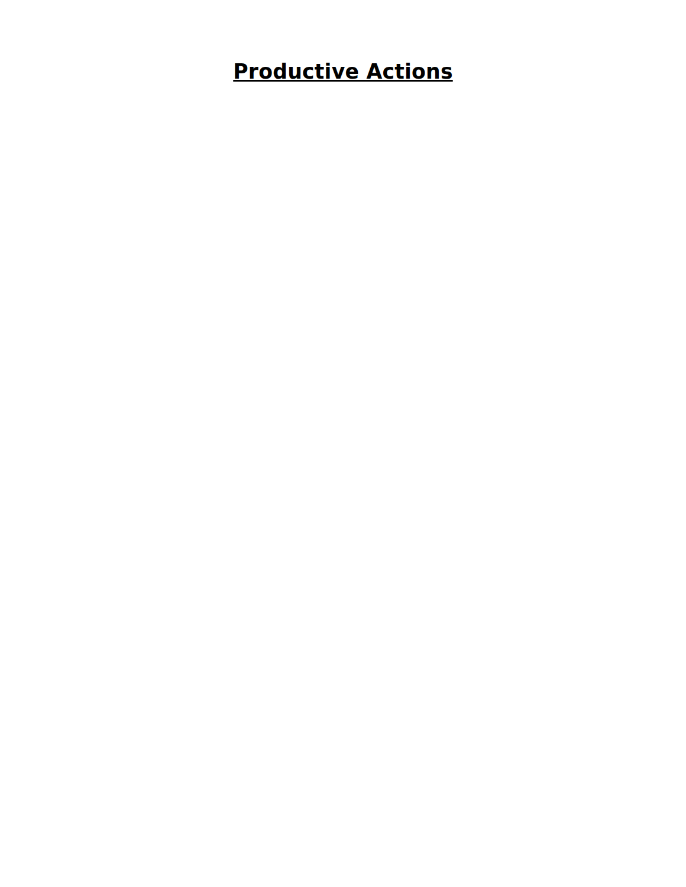Productive Actions